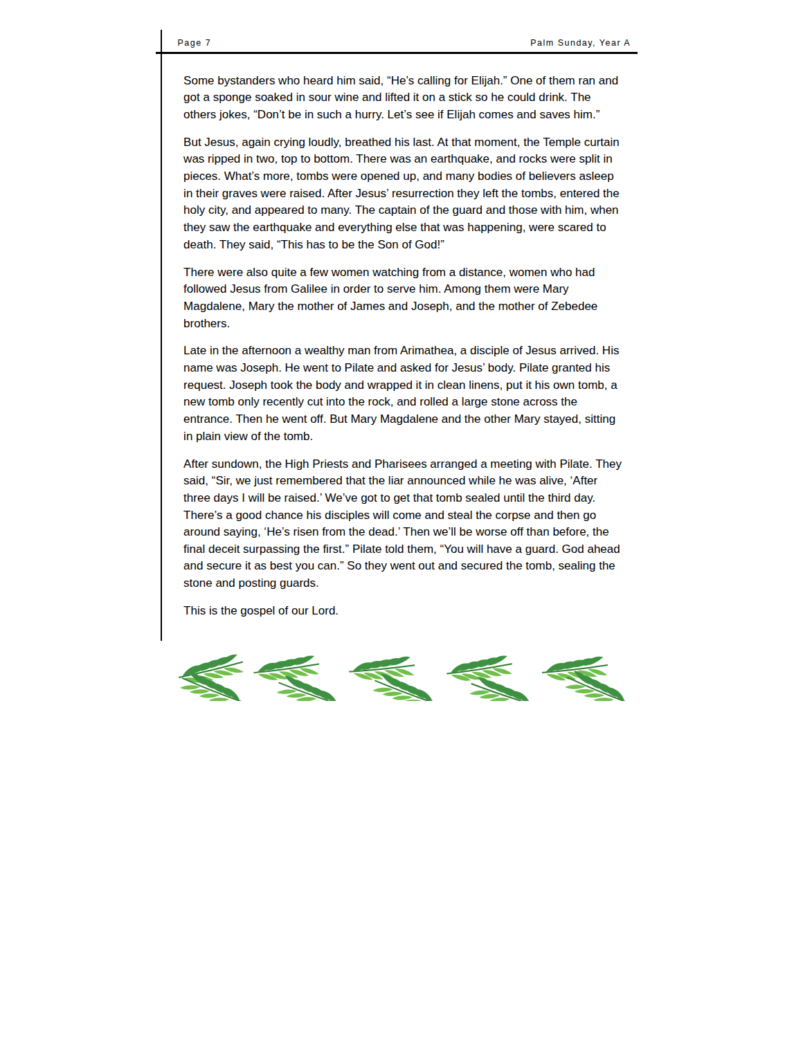Page 7
Palm Sunday, Year A
Some bystanders who heard him said, “He’s calling for Elijah.” One of them ran and got a sponge soaked in sour wine and lifted it on a stick so he could drink. The others jokes, “Don’t be in such a hurry. Let’s see if Elijah comes and saves him.”
But Jesus, again crying loudly, breathed his last. At that moment, the Temple curtain was ripped in two, top to bottom. There was an earthquake, and rocks were split in pieces. What’s more, tombs were opened up, and many bodies of believers asleep in their graves were raised. After Jesus’ resurrection they left the tombs, entered the holy city, and appeared to many. The captain of the guard and those with him, when they saw the earthquake and everything else that was happening, were scared to death. They said, “This has to be the Son of God!”
There were also quite a few women watching from a distance, women who had followed Jesus from Galilee in order to serve him. Among them were Mary Magdalene, Mary the mother of James and Joseph, and the mother of Zebedee brothers.
Late in the afternoon a wealthy man from Arimathea, a disciple of Jesus arrived. His name was Joseph. He went to Pilate and asked for Jesus’ body. Pilate granted his request. Joseph took the body and wrapped it in clean linens, put it his own tomb, a new tomb only recently cut into the rock, and rolled a large stone across the entrance. Then he went off. But Mary Magdalene and the other Mary stayed, sitting in plain view of the tomb.
After sundown, the High Priests and Pharisees arranged a meeting with Pilate. They said, “Sir, we just remembered that the liar announced while he was alive, ‘After three days I will be raised.’ We’ve got to get that tomb sealed until the third day. There’s a good chance his disciples will come and steal the corpse and then go around saying, ‘He’s risen from the dead.’ Then we’ll be worse off than before, the final deceit surpassing the first.” Pilate told them, “You will have a guard. God ahead and secure it as best you can.” So they went out and secured the tomb, sealing the stone and posting guards.
This is the gospel of our Lord.